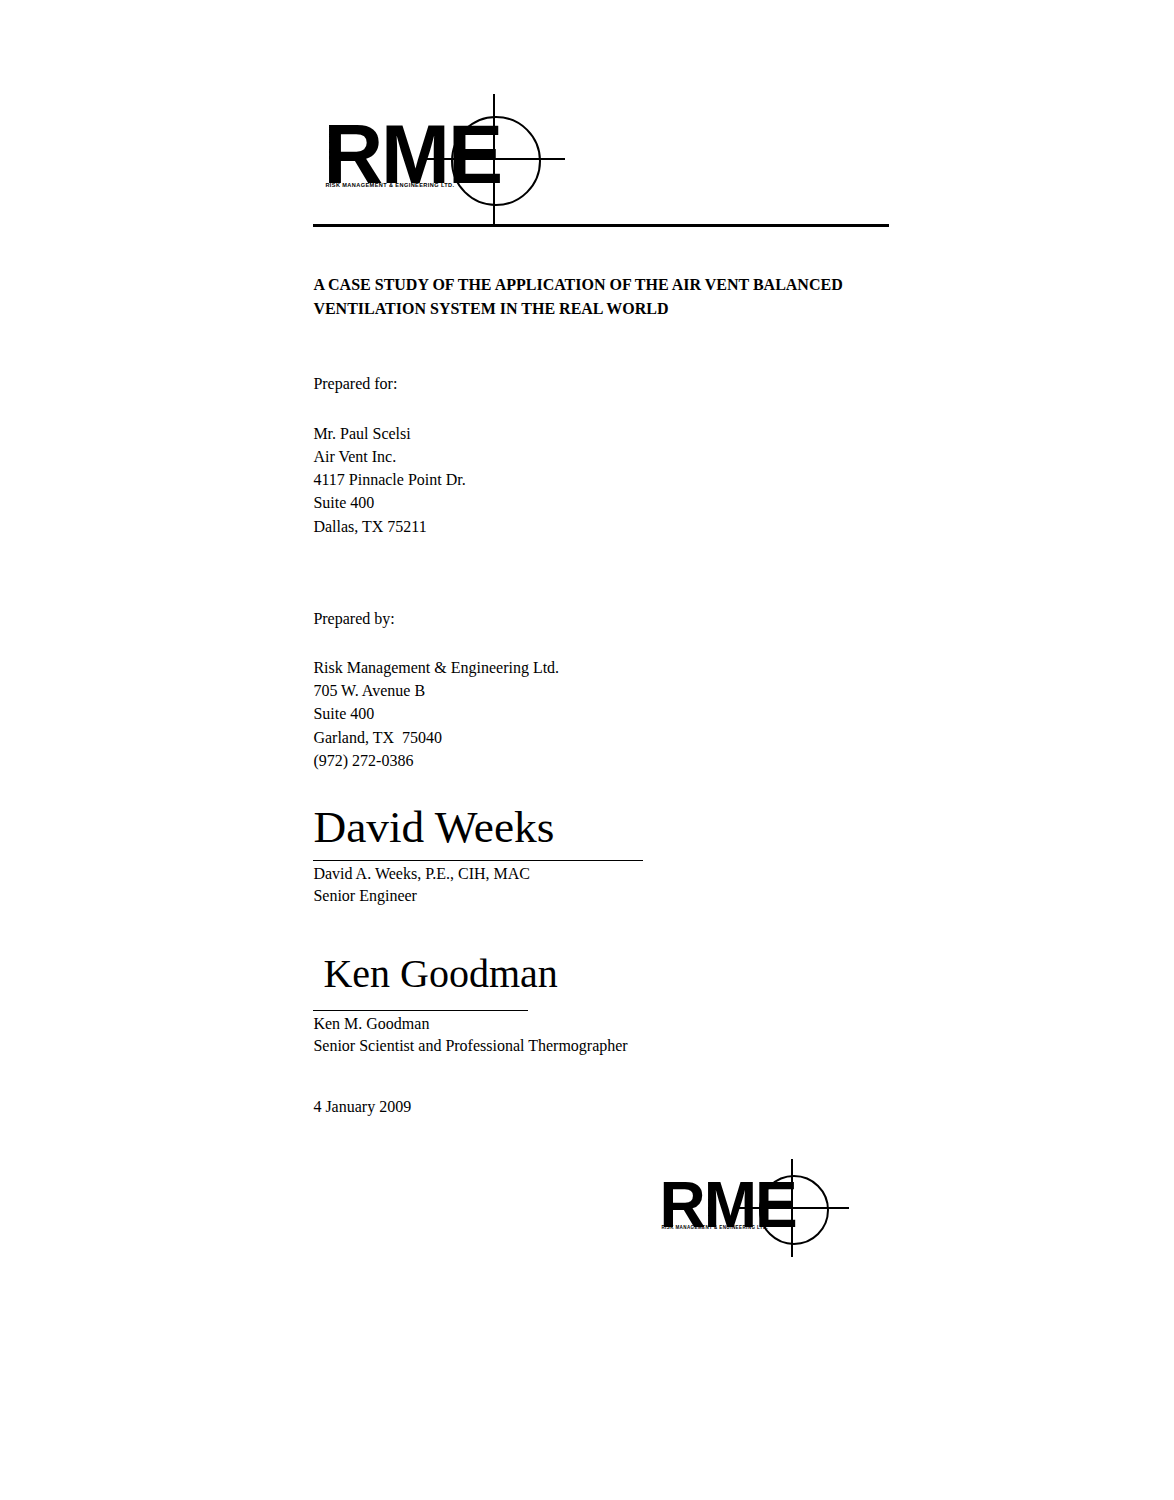RME
RISK MANAGEMENT & ENGINEERING LTD.
A Case Study of the Application of the Air Vent Balanced Ventilation System in the Real World
Prepared for:
Mr. Paul Scelsi
Air Vent Inc.
4117 Pinnacle Point Dr.
Suite 400
Dallas, TX 75211
Prepared by:
Risk Management & Engineering Ltd.
705 W. Avenue B
Suite 400
Garland, TX 75040
(972) 272-0386
David Weeks
David A. Weeks, P.E., CIH, MAC
Senior Engineer
Ken Goodman
Ken M. Goodman
Senior Scientist and Professional Thermographer
4 January 2009
RME
RISK MANAGEMENT & ENGINEERING LTD.